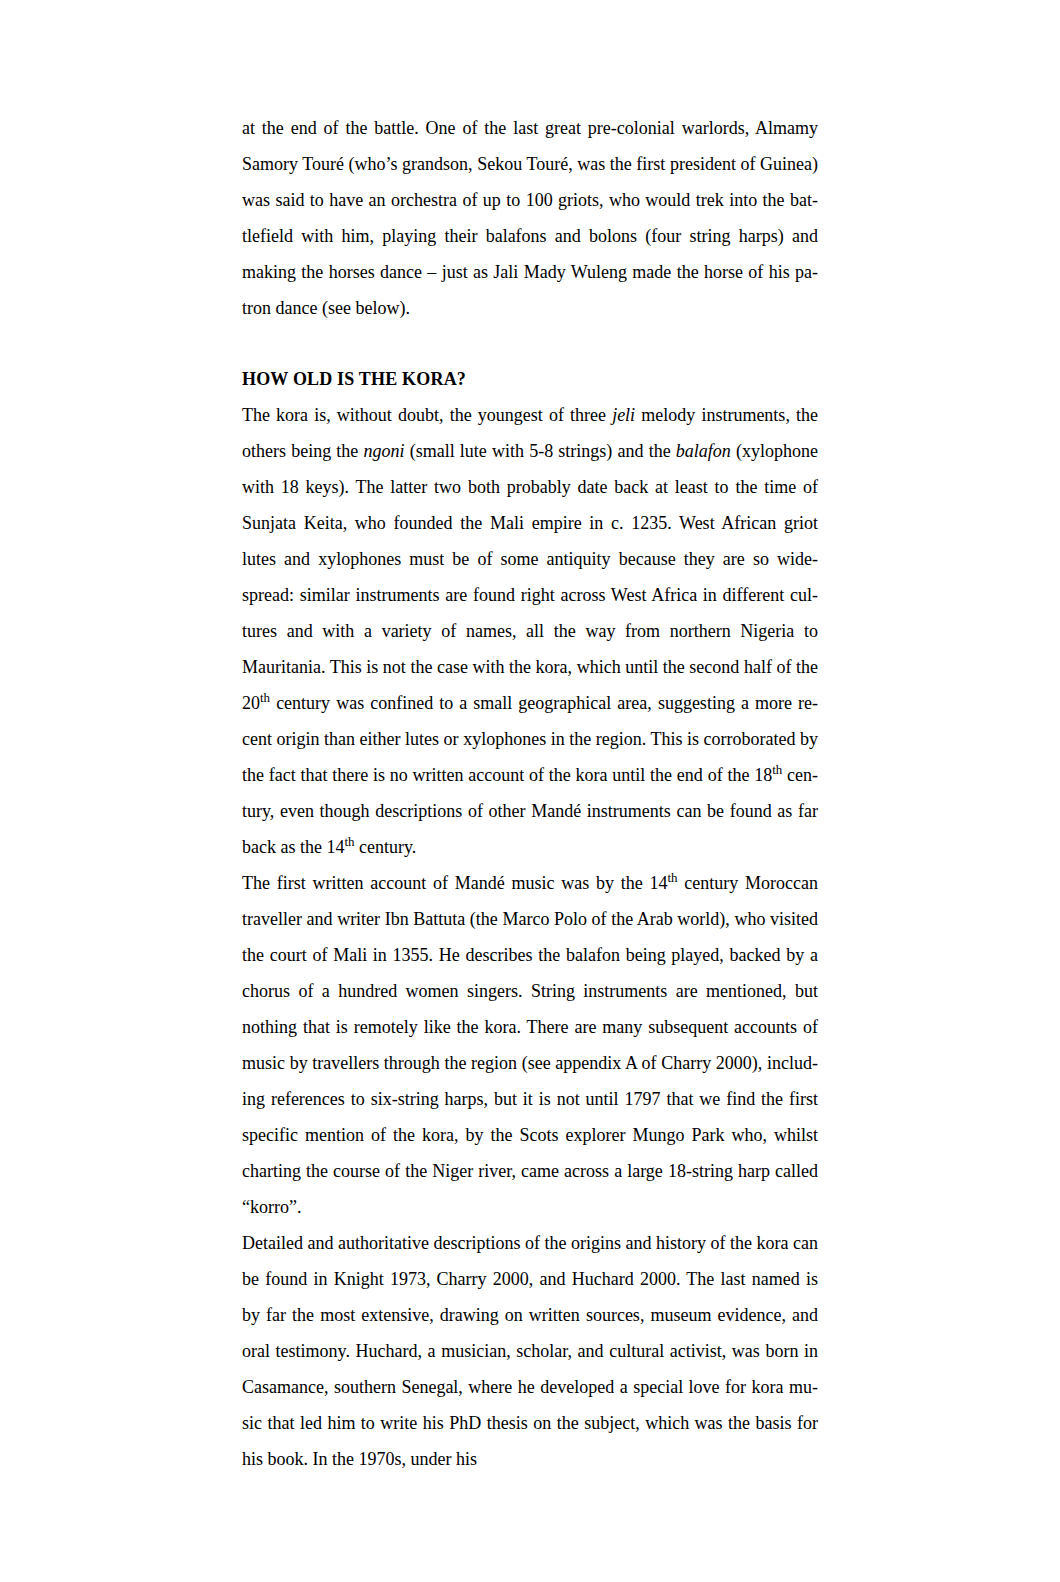at the end of the battle. One of the last great pre-colonial warlords, Almamy Samory Touré (who’s grandson, Sekou Touré, was the first president of Guinea) was said to have an orchestra of up to 100 griots, who would trek into the battlefield with him, playing their balafons and bolons (four string harps) and making the horses dance – just as Jali Mady Wuleng made the horse of his patron dance (see below).
How old is the kora?
The kora is, without doubt, the youngest of three jeli melody instruments, the others being the ngoni (small lute with 5-8 strings) and the balafon (xylophone with 18 keys). The latter two both probably date back at least to the time of Sunjata Keita, who founded the Mali empire in c. 1235. West African griot lutes and xylophones must be of some antiquity because they are so widespread: similar instruments are found right across West Africa in different cultures and with a variety of names, all the way from northern Nigeria to Mauritania. This is not the case with the kora, which until the second half of the 20th century was confined to a small geographical area, suggesting a more recent origin than either lutes or xylophones in the region. This is corroborated by the fact that there is no written account of the kora until the end of the 18th century, even though descriptions of other Mandé instruments can be found as far back as the 14th century.
The first written account of Mandé music was by the 14th century Moroccan traveller and writer Ibn Battuta (the Marco Polo of the Arab world), who visited the court of Mali in 1355. He describes the balafon being played, backed by a chorus of a hundred women singers. String instruments are mentioned, but nothing that is remotely like the kora. There are many subsequent accounts of music by travellers through the region (see appendix A of Charry 2000), including references to six-string harps, but it is not until 1797 that we find the first specific mention of the kora, by the Scots explorer Mungo Park who, whilst charting the course of the Niger river, came across a large 18-string harp called “korro”.
Detailed and authoritative descriptions of the origins and history of the kora can be found in Knight 1973, Charry 2000, and Huchard 2000. The last named is by far the most extensive, drawing on written sources, museum evidence, and oral testimony. Huchard, a musician, scholar, and cultural activist, was born in Casamance, southern Senegal, where he developed a special love for kora music that led him to write his PhD thesis on the subject, which was the basis for his book. In the 1970s, under his